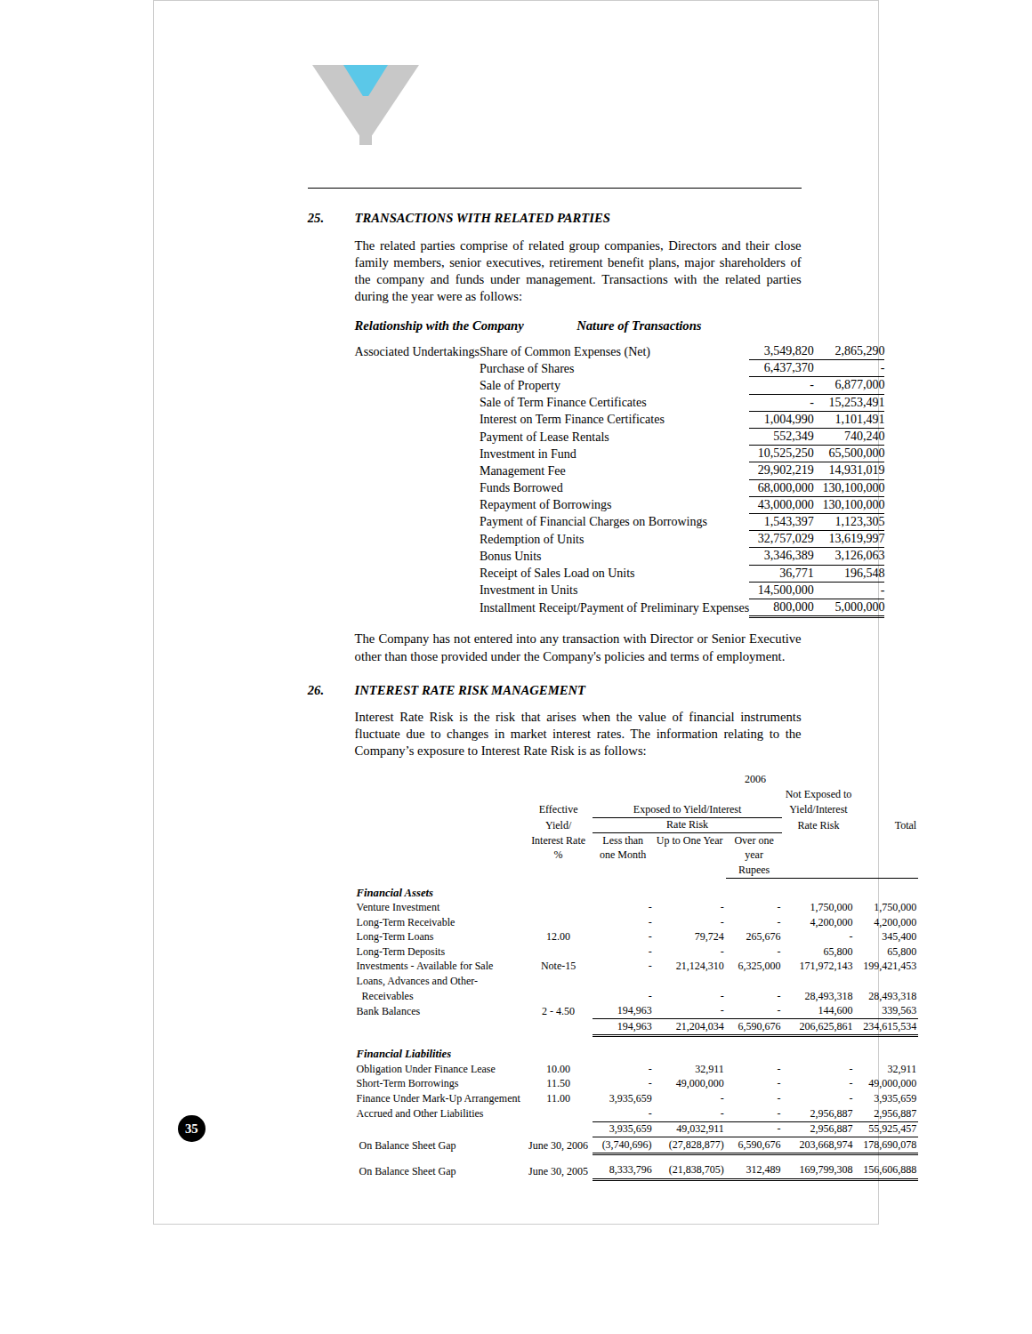25.
TRANSACTIONS WITH RELATED PARTIES
The related parties comprise of related group companies, Directors and their close family members, senior executives, retirement benefit plans, major shareholders of the company and funds under management. Transactions with the related parties during the year were as follows:
Relationship with the Company
Nature of Transactions
| Associated Undertakings | Share of Common Expenses (Net) | 3,549,820 | 2,865,290 |
| | Purchase of Shares | 6,437,370 | - |
| | Sale of Property | - | 6,877,000 |
| | Sale of Term Finance Certificates | - | 15,253,491 |
| | Interest on Term Finance Certificates | 1,004,990 | 1,101,491 |
| | Payment of Lease Rentals | 552,349 | 740,240 |
| | Investment in Fund | 10,525,250 | 65,500,000 |
| | Management Fee | 29,902,219 | 14,931,019 |
| | Funds Borrowed | 68,000,000 | 130,100,000 |
| | Repayment of Borrowings | 43,000,000 | 130,100,000 |
| | Payment of Financial Charges on Borrowings | 1,543,397 | 1,123,305 |
| | Redemption of Units | 32,757,029 | 13,619,997 |
| | Bonus Units | 3,346,389 | 3,126,063 |
| | Receipt of Sales Load on Units | 36,771 | 196,548 |
| | Investment in Units | 14,500,000 | - |
| | Installment Receipt/Payment of Preliminary Expenses | 800,000 | 5,000,000 |
The Company has not entered into any transaction with Director or Senior Executive other than those provided under the Company's policies and terms of employment.
26.
INTEREST RATE RISK MANAGEMENT
Interest Rate Risk is the risk that arises when the value of financial instruments fluctuate due to changes in market interest rates. The information relating to the Company’s exposure to Interest Rate Risk is as follows:
| | | 2006 |
| | | | Not Exposed to | |
| | Effective | Exposed to Yield/Interest | Yield/Interest | |
| | Yield/ | Rate Risk | Rate Risk | Total |
| | Interest Rate | Less than | Up to One Year | Over one | | |
| | % | one Month | | year | | |
| | | | | Rupees | | |
| Financial Assets | |
| Venture Investment | | - | - | - | 1,750,000 | 1,750,000 |
| Long-Term Receivable | | - | - | - | 4,200,000 | 4,200,000 |
| Long-Term Loans | 12.00 | - | 79,724 | 265,676 | - | 345,400 |
| Long-Term Deposits | | - | - | - | 65,800 | 65,800 |
| Investments - Available for Sale | Note-15 | - | 21,124,310 | 6,325,000 | 171,972,143 | 199,421,453 |
| Loans, Advances and Other- | | | | | | |
| Receivables | | - | - | - | 28,493,318 | 28,493,318 |
| Bank Balances | 2 - 4.50 | 194,963 | - | - | 144,600 | 339,563 |
| | | 194,963 | 21,204,034 | 6,590,676 | 206,625,861 | 234,615,534 |
| Financial Liabilities | |
| Obligation Under Finance Lease | 10.00 | - | 32,911 | - | - | 32,911 |
| Short-Term Borrowings | 11.50 | - | 49,000,000 | - | - | 49,000,000 |
| Finance Under Mark-Up Arrangement | 11.00 | 3,935,659 | - | - | - | 3,935,659 |
| Accrued and Other Liabilities | | - | - | - | 2,956,887 | 2,956,887 |
| | | 3,935,659 | 49,032,911 | - | 2,956,887 | 55,925,457 |
| On Balance Sheet Gap | June 30, 2006 | (3,740,696) | (27,828,877) | 6,590,676 | 203,668,974 | 178,690,078 |
| On Balance Sheet Gap | June 30, 2005 | 8,333,796 | (21,838,705) | 312,489 | 169,799,308 | 156,606,888 |
35